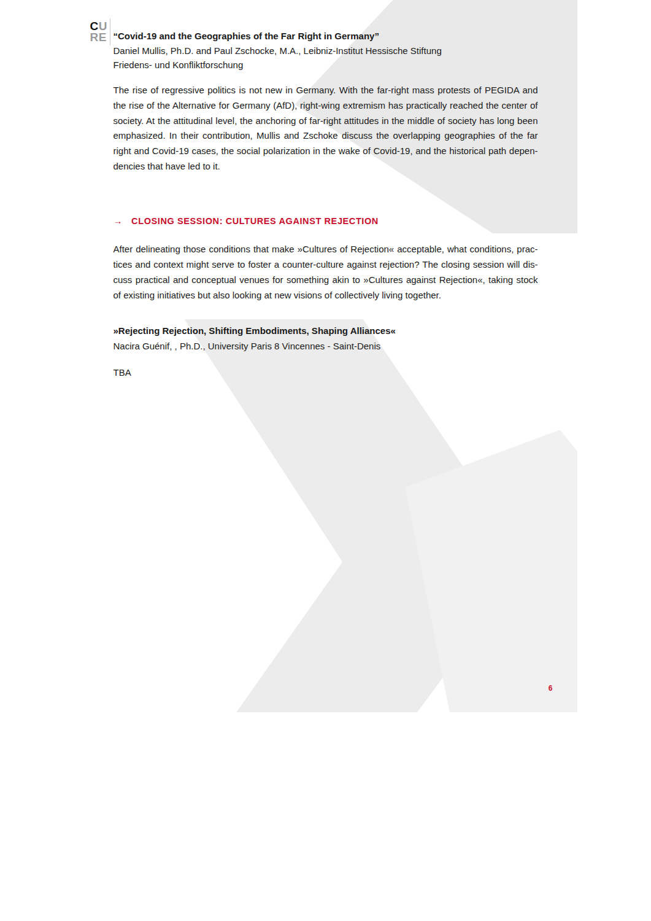CU RE
“Covid-19 and the Geographies of the Far Right in Germany”
Daniel Mullis, Ph.D. and Paul Zschocke, M.A., Leibniz-Institut Hessische Stiftung
Friedens- und Konfliktforschung
The rise of regressive politics is not new in Germany. With the far-right mass protests of PEGIDA and the rise of the Alternative for Germany (AfD), right-wing extremism has practically reached the center of society. At the attitudinal level, the anchoring of far-right attitudes in the middle of society has long been emphasized. In their contribution, Mullis and Zschoke discuss the overlapping geographies of the far right and Covid-19 cases, the social polarization in the wake of Covid-19, and the historical path dependencies that have led to it.
→ Closing Session: Cultures against Rejection
After delineating those conditions that make »Cultures of Rejection« acceptable, what conditions, practices and context might serve to foster a counter-culture against rejection? The closing session will discuss practical and conceptual venues for something akin to »Cultures against Rejection«, taking stock of existing initiatives but also looking at new visions of collectively living together.
»Rejecting Rejection, Shifting Embodiments, Shaping Alliances«
Nacira Guénif, , Ph.D., University Paris 8 Vincennes - Saint-Denis
TBA
6